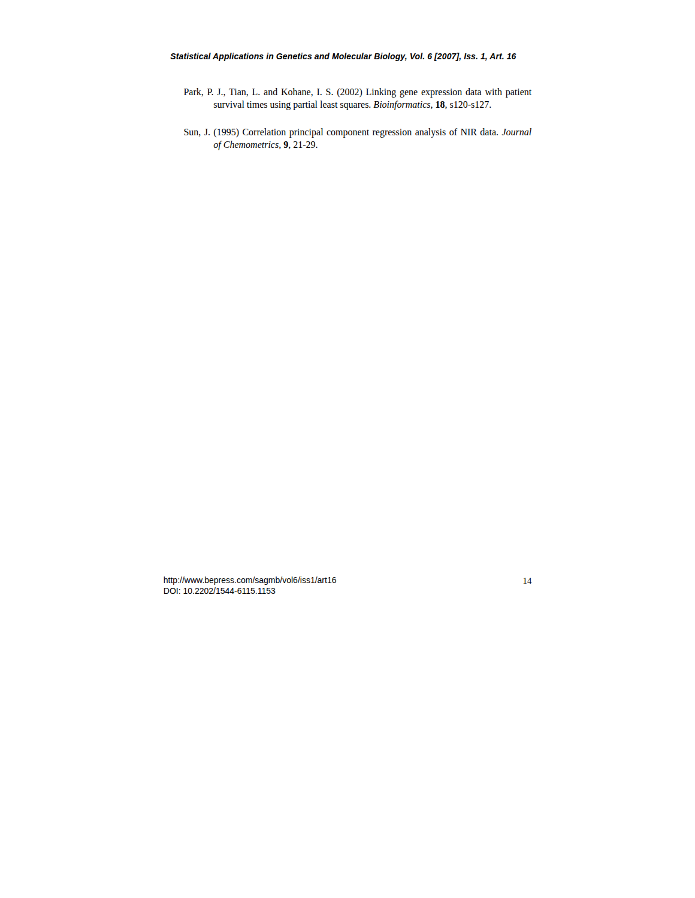Statistical Applications in Genetics and Molecular Biology, Vol. 6 [2007], Iss. 1, Art. 16
Park, P. J., Tian, L. and Kohane, I. S. (2002) Linking gene expression data with patient survival times using partial least squares. Bioinformatics, 18, s120-s127.
Sun, J. (1995) Correlation principal component regression analysis of NIR data. Journal of Chemometrics, 9, 21-29.
14 http://www.bepress.com/sagmb/vol6/iss1/art16 DOI: 10.2202/1544-6115.1153